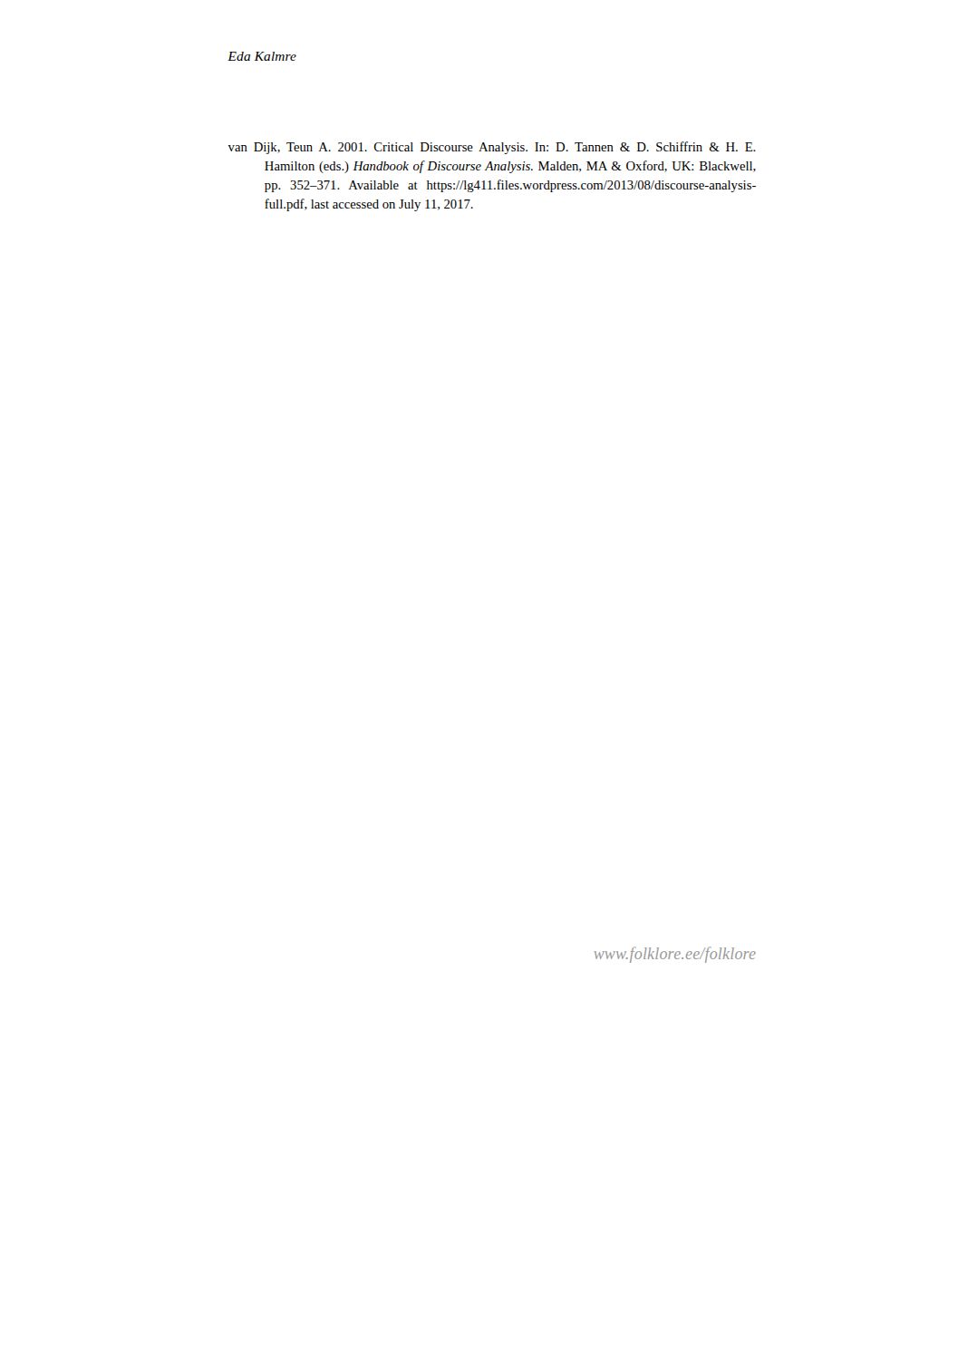Eda Kalmre
van Dijk, Teun A. 2001. Critical Discourse Analysis. In: D. Tannen & D. Schiffrin & H. E. Hamilton (eds.) Handbook of Discourse Analysis. Malden, MA & Oxford, UK: Blackwell, pp. 352–371. Available at https://lg411.files.wordpress.com/2013/08/discourse-analysis-full.pdf, last accessed on July 11, 2017.
www.folklore.ee/folklore